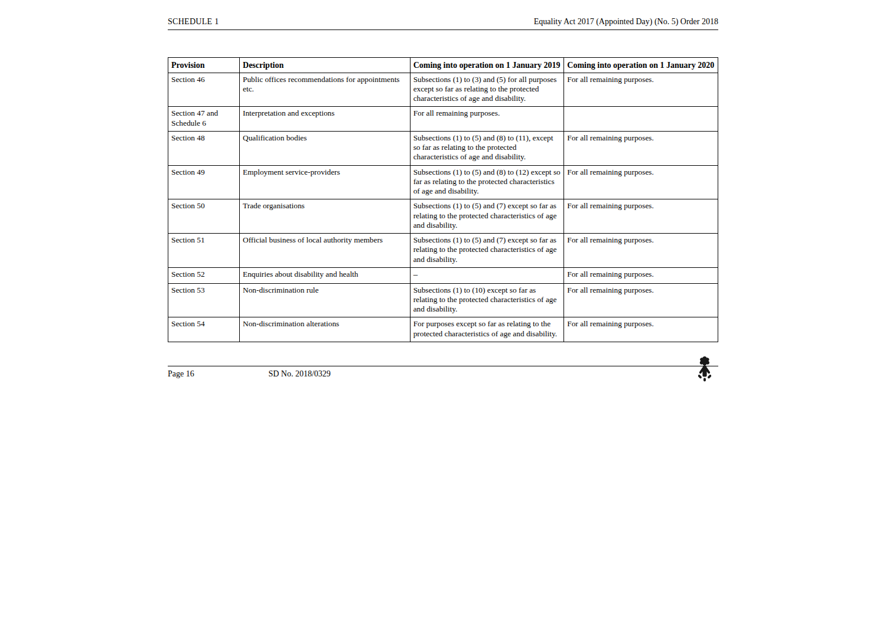SCHEDULE 1
Equality Act 2017 (Appointed Day) (No. 5) Order 2018
| Provision | Description | Coming into operation on 1 January 2019 | Coming into operation on 1 January 2020 |
| --- | --- | --- | --- |
| Section 46 | Public offices recommendations for appointments etc. | Subsections (1) to (3) and (5) for all purposes except so far as relating to the protected characteristics of age and disability. | For all remaining purposes. |
| Section 47 and Schedule 6 | Interpretation and exceptions | For all remaining purposes. | |
| Section 48 | Qualification bodies | Subsections (1) to (5) and (8) to (11), except so far as relating to the protected characteristics of age and disability. | For all remaining purposes. |
| Section 49 | Employment service-providers | Subsections (1) to (5) and (8) to (12) except so far as relating to the protected characteristics of age and disability. | For all remaining purposes. |
| Section 50 | Trade organisations | Subsections (1) to (5) and (7) except so far as relating to the protected characteristics of age and disability. | For all remaining purposes. |
| Section 51 | Official business of local authority members | Subsections (1) to (5) and (7) except so far as relating to the protected characteristics of age and disability. | For all remaining purposes. |
| Section 52 | Enquiries about disability and health | – | For all remaining purposes. |
| Section 53 | Non-discrimination rule | Subsections (1) to (10) except so far as relating to the protected characteristics of age and disability. | For all remaining purposes. |
| Section 54 | Non-discrimination alterations | For purposes except so far as relating to the protected characteristics of age and disability. | For all remaining purposes. |
Page 16
SD No. 2018/0329